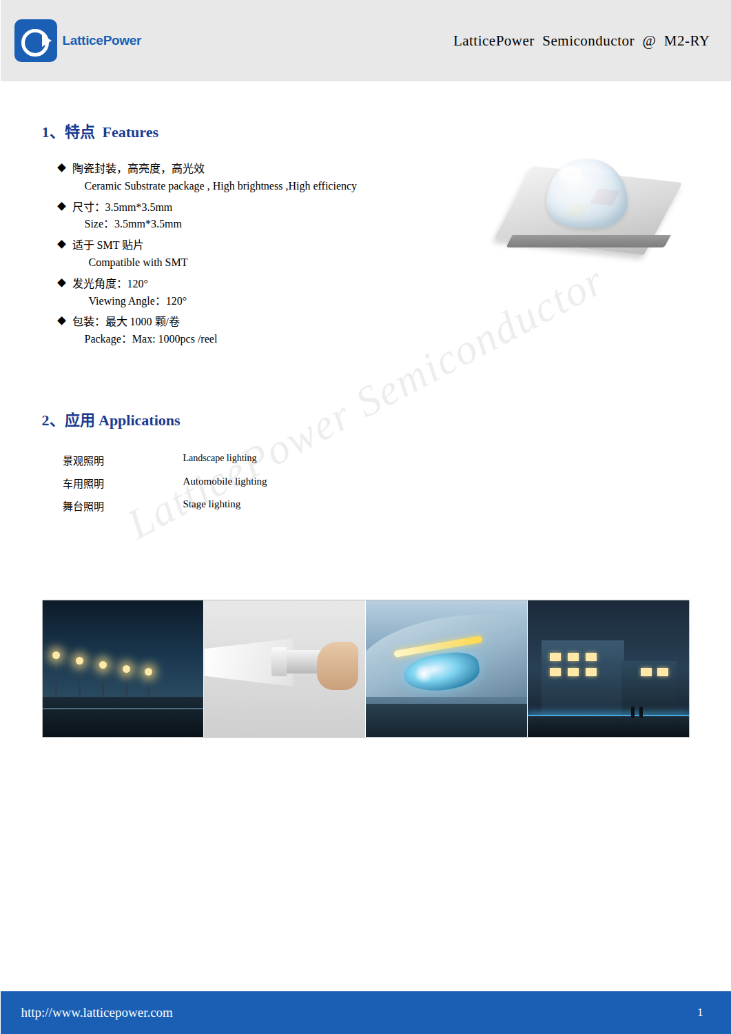LatticePower
LatticePower Semiconductor @ M2-RY
LatticePower Semiconductor
1、特点 Features
陶瓷封装，高亮度，高光效 Ceramic Substrate package , High brightness ,High efficiency
尺寸：3.5mm*3.5mm Size：3.5mm*3.5mm
适于 SMT 贴片 Compatible with SMT
发光角度：120° Viewing Angle：120°
包装：最大 1000 颗/卷 Package：Max: 1000pcs /reel
2、应用 Applications
| 景观照明 | Landscape lighting |
| 车用照明 | Automobile lighting |
| 舞台照明 | Stage lighting |
http://www.latticepower.com
1